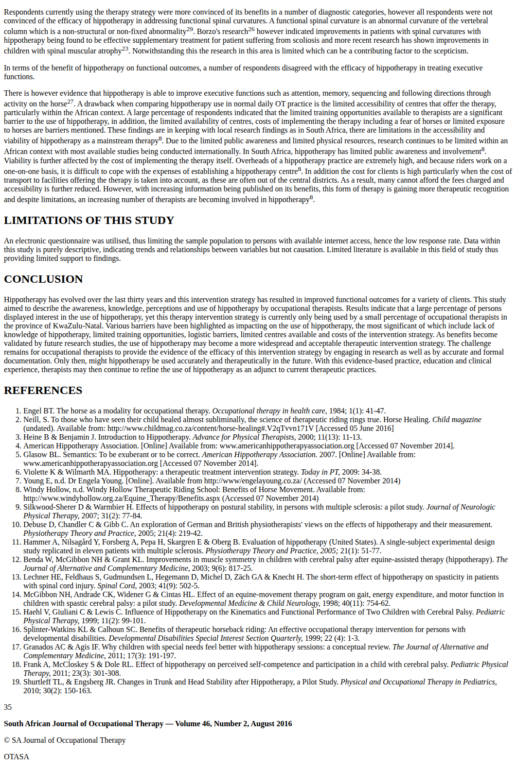Respondents currently using the therapy strategy were more convinced of its benefits in a number of diagnostic categories, however all respondents were not convinced of the efficacy of hippotherapy in addressing functional spinal curvatures. A functional spinal curvature is an abnormal curvature of the vertebral column which is a non-structural or non-fixed abnormality29. Borzo's research26 however indicated improvements in patients with spinal curvatures with hippotherapy being found to be effective supplementary treatment for patient suffering from scoliosis and more recent research has shown improvements in children with spinal muscular atrophy23. Notwithstanding this the research in this area is limited which can be a contributing factor to the scepticism.
In terms of the benefit of hippotherapy on functional outcomes, a number of respondents disagreed with the efficacy of hippotherapy in treating executive functions.
There is however evidence that hippotherapy is able to improve executive functions such as attention, memory, sequencing and following directions through activity on the horse27. A drawback when comparing hippotherapy use in normal daily OT practice is the limited accessibility of centres that offer the therapy, particularly within the African context. A large percentage of respondents indicated that the limited training opportunities available to therapists are a significant barrier to the use of hippotherapy, in addition, the limited availability of centres, costs of implementing the therapy including a fear of horses or limited exposure to horses are barriers mentioned. These findings are in keeping with local research findings as in South Africa, there are limitations in the accessibility and viability of hippotherapy as a mainstream therapy8. Due to the limited public awareness and limited physical resources, research continues to be limited within an African context with most available studies being conducted internationally. In South Africa, hippotherapy has limited public awareness and involvement8. Viability is further affected by the cost of implementing the therapy itself. Overheads of a hippotherapy practice are extremely high, and because riders work on a one-on-one basis, it is difficult to cope with the expenses of establishing a hippotherapy centre8. In addition the cost for clients is high particularly when the cost of transport to facilities offering the therapy is taken into account, as these are often out of the central districts. As a result, many cannot afford the fees charged and accessibility is further reduced. However, with increasing information being published on its benefits, this form of therapy is gaining more therapeutic recognition and despite limitations, an increasing number of therapists are becoming involved in hippotherapy8.
LIMITATIONS OF THIS STUDY
An electronic questionnaire was utilised, thus limiting the sample population to persons with available internet access, hence the low response rate. Data within this study is purely descriptive, indicating trends and relationships between variables but not causation. Limited literature is available in this field of study thus providing limited support to findings.
CONCLUSION
Hippotherapy has evolved over the last thirty years and this intervention strategy has resulted in improved functional outcomes for a variety of clients. This study aimed to describe the awareness, knowledge, perceptions and use of hippotherapy by occupational therapists. Results indicate that a large percentage of persons displayed interest in the use of hippotherapy, yet this therapy intervention strategy is currently only being used by a small percentage of occupational therapists in the province of KwaZulu-Natal. Various barriers have been highlighted as impacting on the use of hippotherapy, the most significant of which include lack of knowledge of hippotherapy, limited training opportunities, logistic barriers, limited centres available and costs of the intervention strategy. As benefits become validated by future research studies, the use of hippotherapy may become a more widespread and acceptable therapeutic intervention strategy. The challenge remains for occupational therapists to provide the evidence of the efficacy of this intervention strategy by engaging in research as well as by accurate and formal documentation. Only then, might hippotherapy be used accurately and therapeutically in the future. With this evidence-based practice, education and clinical experience, therapists may then continue to refine the use of hippotherapy as an adjunct to current therapeutic practices.
REFERENCES
Engel BT. The horse as a modality for occupational therapy. Occupational therapy in health care, 1984; 1(1): 41-47.
Neill, S. To those who have seen their child healed almost subliminally, the science of therapeutic riding rings true. Horse Healing. Child magazine (undated). Available from: http://www.childmag.co.za/content/horse-healing#.V2qTvvn171V [Accessed 05 June 2016]
Heine B & Benjamin J. Introduction to Hippotherapy. Advance for Physical Therapists, 2000; 11(13): 11-13.
American Hippotherapy Association. [Online] Available from: www.americanhippotherapyassociation.org [Accessed 07 November 2014].
Glasow BL. Semantics: To be exuberant or to be correct. American Hippotherapy Association. 2007. [Online] Available from: www.americanhippotherapyassociation.org [Accessed 07 November 2014].
Violette K & Wilmarth MA. Hippotherapy: a therapeutic treatment intervention strategy. Today in PT, 2009: 34-38.
Young E, n.d. Dr Engela Young. [Online]. Available from http://www/engelayoung.co.za/ (Accessed 07 November 2014)
Windy Hollow, n.d. Windy Hollow Therapeutic Riding School: Benefits of Horse Movement. Available from: http://www.windyhollow.org.za/Equine_Therapy/Benefits.aspx (Accessed 07 November 2014)
Silkwood-Sherer D & Warmbier H. Effects of hippotherapy on postural stability, in persons with multiple sclerosis: a pilot study. Journal of Neurologic Physical Therapy, 2007; 31(2): 77-84.
Debuse D, Chandler C & Gibb C. An exploration of German and British physiotherapists' views on the effects of hippotherapy and their measurement. Physiotherapy Theory and Practice, 2005; 21(4): 219-42.
Hammer A, Nilsagård Y, Forsberg A, Pepa H, Skargren E & Oberg B. Evaluation of hippotherapy (United States). A single-subject experimental design study replicated in eleven patients with multiple sclerosis. Physiotherapy Theory and Practice, 2005; 21(1): 51-77.
Benda W, McGibbon NH & Grant KL. Improvements in muscle symmetry in children with cerebral palsy after equine-assisted therapy (hippotherapy). The Journal of Alternative and Complementary Medicine, 2003; 9(6): 817-25.
Lechner HE, Feldhaus S, Gudmundsen L, Hegemann D, Michel D, Zäch GA & Knecht H. The short-term effect of hippotherapy on spasticity in patients with spinal cord injury. Spinal Cord, 2003; 41(9): 502-5.
McGibbon NH, Andrade CK, Widener G & Cintas HL. Effect of an equine-movement therapy program on gait, energy expenditure, and motor function in children with spastic cerebral palsy: a pilot study. Developmental Medicine & Child Neurology, 1998; 40(11): 754-62.
Haehl V, Giuliani C & Lewis C. Influence of Hippotherapy on the Kinematics and Functional Performance of Two Children with Cerebral Palsy. Pediatric Physical Therapy, 1999; 11(2): 99-101.
Splinter-Watkins KL & Calhoun SC. Benefits of therapeutic horseback riding: An effective occupational therapy intervention for persons with developmental disabilities. Developmental Disabilities Special Interest Section Quarterly, 1999; 22 (4): 1-3.
Granados AC & Agis IF. Why children with special needs feel better with hippotherapy sessions: a conceptual review. The Journal of Alternative and Complementary Medicine, 2011; 17(3): 191-197.
Frank A, McCloskey S & Dole RL. Effect of hippotherapy on perceived self-competence and participation in a child with cerebral palsy. Pediatric Physical Therapy, 2011; 23(3): 301-308.
Shurtleff TL, & Engsberg JR. Changes in Trunk and Head Stability after Hippotherapy, a Pilot Study. Physical and Occupational Therapy in Pediatrics, 2010; 30(2): 150-163.
35
South African Journal of Occupational Therapy — Volume 46, Number 2, August 2016
© SA Journal of Occupational Therapy
OTASA